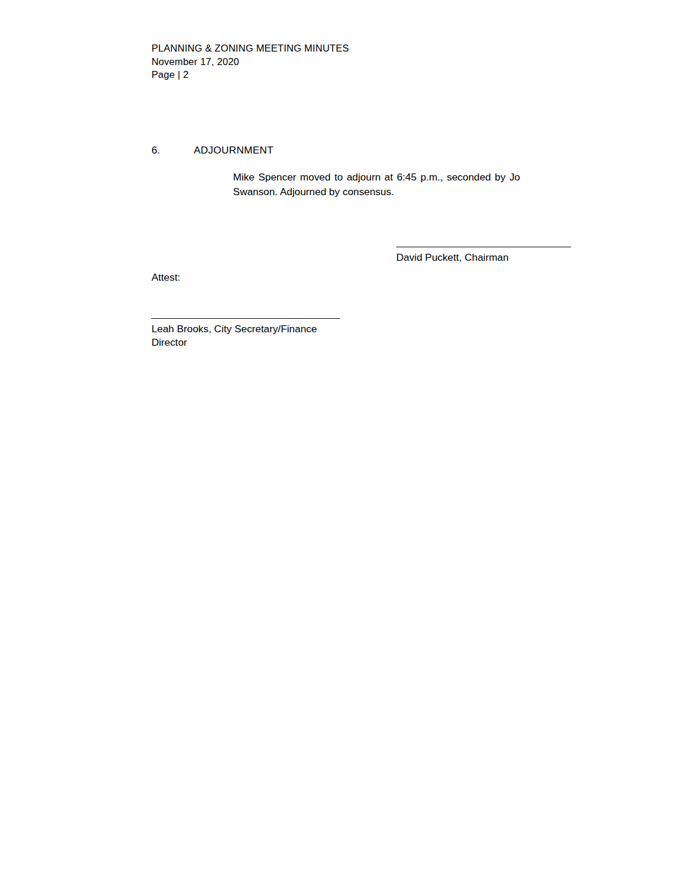PLANNING & ZONING MEETING MINUTES
November 17, 2020
Page | 2
6.
ADJOURNMENT
Mike Spencer moved to adjourn at 6:45 p.m., seconded by Jo Swanson. Adjourned by consensus.
David Puckett, Chairman
Attest:
Leah Brooks, City Secretary/Finance Director